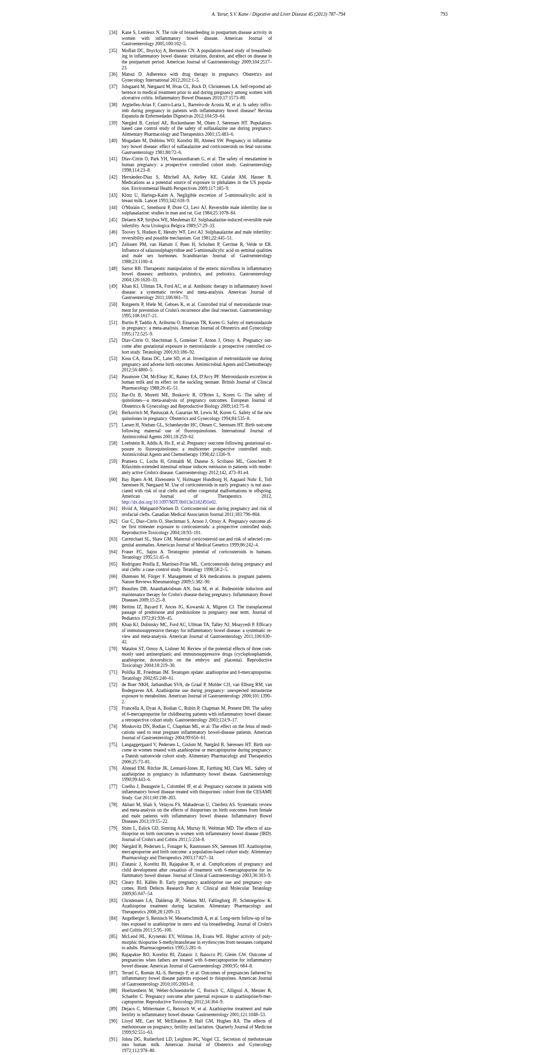A. Yarur, S.V. Kane / Digestive and Liver Disease 45 (2013) 787–794 793
[34] Kane S, Lemieux N. The role of breastfeeding in postpartum disease activity in women with inflammatory bowel disease. American Journal of Gastroenterology 2005;100:102–5.
[35] Moffatt DC, Ilnyckyj A, Bernstein CN. A population-based study of breastfeeding in inflammatory bowel disease: initiation, duration, and effect on disease in the postpartum period. American Journal of Gastroenterology 2009;104:2517–23.
[36] Matsui D. Adherence with drug therapy in pregnancy. Obstetrics and Gynecology International 2012;2012:1–5.
[37] Julsgaard M, Nørgaard M, Hvas CL, Buck D, Christensen LA. Self-reported adherence to medical treatment prior to and during pregnancy among women with ulcerative colitis. Inflammatory Bowel Diseases 2010;17:1573–80.
[38] Argüelles-Arias F, Castro-Laria L, Barreiro-de Acosta M, et al. Is safety infliximb during pregnancy in patients with inflammatory bowel disease? Revista Espanola de Enfermedades Digestivas 2012;104:59–64.
[39] Nørgård B, Czeizel AE, Rockenbauer M, Olsen J, Sørensen HT. Population-based case control study of the safety of sulfasalazine use during pregnancy. Alimentary Pharmacology and Therapeutics 2001;15:483–6.
[40] Mogadam M, Dobbins WO, Korelitz BI, Ahmed SW. Pregnancy in inflammatory bowel disease: effect of sulfasalazine and corticosteroids on fetal outcome. Gastroenterology 1981;80:72–6.
[41] Diav-Citrin O, Park YH, Veerasuntharam G, et al. The safety of mesalamine in human pregnancy: a prospective controlled cohort study. Gastroenterology 1998;114:23–8.
[42] Hernández-Diaz S, Mitchell AA, Kelley KE, Calafat AM, Hauser R. Medications as a potential source of exposure to phthalates in the US population. Environmental Health Perspectives 2009;117:185–9.
[43] Klotz U, Harings-Kaim A. Negligible excretion of 5-aminosalicylic acid in breast milk. Lancet 1993;342:618–9.
[44] O'Moráin C, Smethurst P, Doré CJ, Levi AJ. Reversible male infertility due to sulphasalazine: studies in man and rat. Gut 1984;25:1078–84.
[45] Delaere KP, Strijbos WE, Meuleman EJ. Sulphasalazine-induced reversible male infertility. Acta Urologica Belgica 1989;57:29–33.
[46] Toovey S, Hudson E, Hendry WF, Levi AJ. Sulphasalazine and male infertility: reversibility and possible mechanism. Gut 1981;22:445–51.
[47] Zelissen PM, van Hattum J, Poen H, Scholten P, Gerritse R, Velde te ER. Influence of salazosulphapyridine and 5-aminosalicylic acid on seminal qualities and male sex hormones. Scandinavian Journal of Gastroenterology 1988;23:1100–4.
[48] Sartor RB. Therapeutic manipulation of the enteric microflora in inflammatory bowel diseases: antibiotics, probiotics, and prebiotics. Gastroenterology 2004;126:1620–33.
[49] Khan KJ, Ullman TA, Ford AC, et al. Antibiotic therapy in inflammatory bowel disease: a systematic review and meta-analysis. American Journal of Gastroenterology 2011;106:661–73.
[50] Rutgeerts P, Hiele M, Geboes K, et al. Controlled trial of metronidazole treatment for prevention of Crohn's recurrence after ileal resection. Gastroenterology 1995;108:1617–21.
[51] Burtin P, Taddio A, Ariburnu O, Einarson TR, Koren G. Safety of metronidazole in pregnancy: a meta-analysis. American Journal of Obstetrics and Gynecology 1995;172:525–9.
[52] Diav-Citrin O, Shechtman S, Gotteiner T, Arnon J, Ornoy A. Pregnancy outcome after gestational exposure to metronidazole: a prospective controlled cohort study. Teratology 2001;63:186–92.
[53] Koss CA, Baras DC, Lane SD, et al. Investigation of metronidazole use during pregnancy and adverse birth outcomes. Antimicrobial Agents and Chemotherapy 2012;56:4800–5.
[54] Passmore CM, McElnay JC, Rainey EA, D'Arcy PF. Metronidazole excretion in human milk and its effect on the suckling neonate. British Journal of Clinical Pharmacology 1988;26:45–51.
[55] Bar-Oz B, Moretti ME, Boskovic R, O'Brien L, Koren G. The safety of quinolones—a meta-analysis of pregnancy outcomes. European Journal of Obstetrics & Gynecology and Reproductive Biology 2009;143:75–8.
[56] Berkovitch M, Pastuszak A, Gazarian M, Lewis M, Koren G. Safety of the new quinolones in pregnancy. Obstetrics and Gynecology 1994;84:535–8.
[57] Larsen H, Nielsen GL, Schønheyder HC, Olesen C, Sørensen HT. Birth outcome following maternal use of fluoroquinolones. International Journal of Antimicrobial Agents 2001;18:259–62.
[58] Loebstein R, Addis A, Ho E, et al. Pregnancy outcome following gestational exposure to fluoroquinolones: a multicenter prospective controlled study. Antimicrobial Agents and Chemotherapy 1998;42:1336–9.
[59] Prantera C, Lochs H, Grimaldi M, Danese S, Scribano ML, Gionchetti P. Rifaximin-extended intestinal release induces remission in patients with moderately active Crohn's disease. Gastroenterology 2012;142, 473–81.e4.
[60] Bay Bjørn A-M, Ehrenstein V, Holmager Hundborg H, Aagaard Nohr E, Toft Sørensen H, Nørgaard M. Use of corticosteroids in early pregnancy is not associated with risk of oral clefts and other congenital malformations in offspring. American Journal of Therapeutics 2012, http://dx.doi.org/10.1097/MJT.0b013e3182491e02.
[61] Hviid A, Mølgaard-Nielsen D. Corticosteroid use during pregnancy and risk of orofacial clefts. Canadian Medical Association Journal 2011;183:796–804.
[62] Gur C, Diav-Citrin O, Shechtman S, Arnon J, Ornoy A. Pregnancy outcome after first trimester exposure to corticosteroids: a prospective controlled study. Reproductive Toxicology 2004;18:93–101.
[63] Carmichael SL, Shaw GM. Maternal corticosteroid use and risk of selected congenital anomalies. American Journal of Medical Genetics 1999;86:242–4.
[64] Fraser FC, Sajoo A. Teratogenic potential of corticosteroids in humans. Teratology 1995;51:45–6.
[65] Rodríguez Pinilla E, Martínez-Frías ML. Corticosteroids during pregnancy and oral clefts: a case–control study. Teratology 1998;58:2–5.
[66] Østensen M, Förger F. Management of RA medications in pregnant patients. Nature Reviews Rheumatology 2009;5:382–90.
[67] Beaulieu DB, Ananthakrishnan AN, Issa M, et al. Budesonide induction and maintenance therapy for Crohn's disease during pregnancy. Inflammatory Bowel Diseases 2009;15:25–8.
[68] Beitins IZ, Bayard F, Ances IG, Kowarski A, Migeon CJ. The transplacental passage of prednisone and prednisolone in pregnancy near term. Journal of Pediatrics 1972;81:936–45.
[69] Khan KJ, Dubinsky MC, Ford AC, Ullman TA, Talley NJ, Moayyedi P. Efficacy of immunosuppressive therapy for inflammatory bowel disease: a systematic review and meta-analysis. American Journal of Gastroenterology 2011;106:630–42.
[70] Matalon ST, Ornoy A, Lishner M. Review of the potential effects of three commonly used antineoplastic and immunosuppressive drugs (cyclophosphamide, azathioprine, doxorubicin on the embryo and placenta). Reproductive Toxicology 2004;18:219–30.
[71] Polifka JE, Friedman JM. Teratogen update: azathioprine and 6-mercaptopurine. Teratology 2002;65:240–61.
[72] de Boer NKH, Jarbandhan SVA, de Graaf P, Mulder CJJ, van Elburg RM, van Bodegraven AA. Azathioprine use during pregnancy: unexpected intrauterine exposure to metabolites. American Journal of Gastroenterology 2006;101:1390–2.
[73] Francella A, Dyan A, Bodian C, Rubin P, Chapman M, Present DH. The safety of 6-mercaptopurine for childbearing patients with inflammatory bowel disease: a retrospective cohort study. Gastroenterology 2003;124:9–17.
[74] Moskovitz DN, Bodian C, Chapman ML, et al. The effect on the fetus of medications used to treat pregnant inflammatory bowel-disease patients. American Journal of Gastroenterology 2004;99:656–61.
[75] Langaggergaard V, Pedersen L, Gislum M, Nørgård B, Sørensen HT. Birth outcome in women treated with azathioprine or mercaptopurine during pregnancy: a Danish nationwide cohort study. Alimentary Pharmacology and Therapeutics 2006;25:73–81.
[76] Alstead EM, Ritchie JK, Lennard-Jones JE, Farthing MJ, Clark ML. Safety of azathioprine in pregnancy in inflammatory bowel disease. Gastroenterology 1990;99:443–6.
[77] Coelho J, Beaugerie L, Colombel JF, et al. Pregnancy outcome in patients with inflammatory bowel disease treated with thiopurines: cohort from the CESAME Study. Gut 2011;60:198–203.
[78] Akbari M, Shah S, Velayos FS, Mahadevan U, Cheifetz AS. Systematic review and meta-analysis on the effects of thiopurines on birth outcomes from female and male patients with inflammatory bowel disease. Inflammatory Bowel Diseases 2013;19:15–22.
[79] Shim L, Eslick GD, Simring AA, Murray H, Weltman MD. The effects of azathioprine on birth outcomes in women with inflammatory bowel disease (IBD). Journal of Crohn's and Colitis 2011;5:234–8.
[80] Nørgård B, Pedersen L, Fonager K, Rasmussen SN, Sørensen HT. Azathioprine, mercaptopurine and birth outcome: a population-based cohort study. Alimentary Pharmacology and Therapeutics 2003;17:827–34.
[81] Zlatanic J, Korelitz BI, Rajapakse R, et al. Complications of pregnancy and child development after cessation of treatment with 6-mercaptopurine for inflammatory bowel disease. Journal of Clinical Gastroenterology 2003;36:303–9.
[82] Cleary BJ, Källén B. Early pregnancy azathioprine use and pregnancy outcomes. Birth Defects Research Part A: Clinical and Molecular Teratology 2009;85:647–54.
[83] Christensen LA, Dahlerup JF, Nielsen MJ, Fallingborg JF, Schmiegelow K. Azathioprine treatment during lactation. Alimentary Pharmacology and Therapeutics 2008;28:1209–13.
[84] Angelberger S, Reinisch W, Messerschmidt A, et al. Long-term follow-up of babies exposed to azathioprine in utero and via breastfeeding. Journal of Crohn's and Colitis 2011;5:95–100.
[85] McLeod HL, Krynetski EY, Wilimas JA, Evans WE. Higher activity of polymorphic thiopurine S-methyltransferase in erythrocytes from neonates compared to adults. Pharmacogenetics 1995;5:281–6.
[86] Rajapakse RO, Korelitz BI, Zlatanic J, Baiocco PJ, Gleim GW. Outcome of pregnancies when fathers are treated with 6-mercaptopurine for inflammatory bowel disease. American Journal of Gastroenterology 2000;95: 684–8.
[87] Teruel C, Román AL-S, Bermejo F, et al. Outcomes of pregnancies fathered by inflammatory bowel disease patients exposed to thiopurines. American Journal of Gastroenterology 2010;105:2003–8.
[88] Hoeltzenbein M, Weber-Schoendorfer C, Borisch C, Allignol A, Meister R, Schaefer C. Pregnancy outcome after paternal exposure to azathioprine/6-mercaptopurine. Reproductive Toxicology 2012;34:364–9.
[89] Dejaco C, Mittermaier C, Reinisch W, et al. Azathioprine treatment and male fertility in inflammatory bowel disease. Gastroenterology 2001;121:1048–53.
[90] Lloyd ME, Carr M, McElhatton P, Hall GM, Hughes RA. The effects of methotrexate on pregnancy, fertility and lactation. Quarterly Journal of Medicine 1999;92:551–63.
[91] Johns DG, Rutherford LD, Leighton PC, Vogel CL. Secretion of methotrexate into human milk. American Journal of Obstetrics and Gynecology 1972;112:978–80.